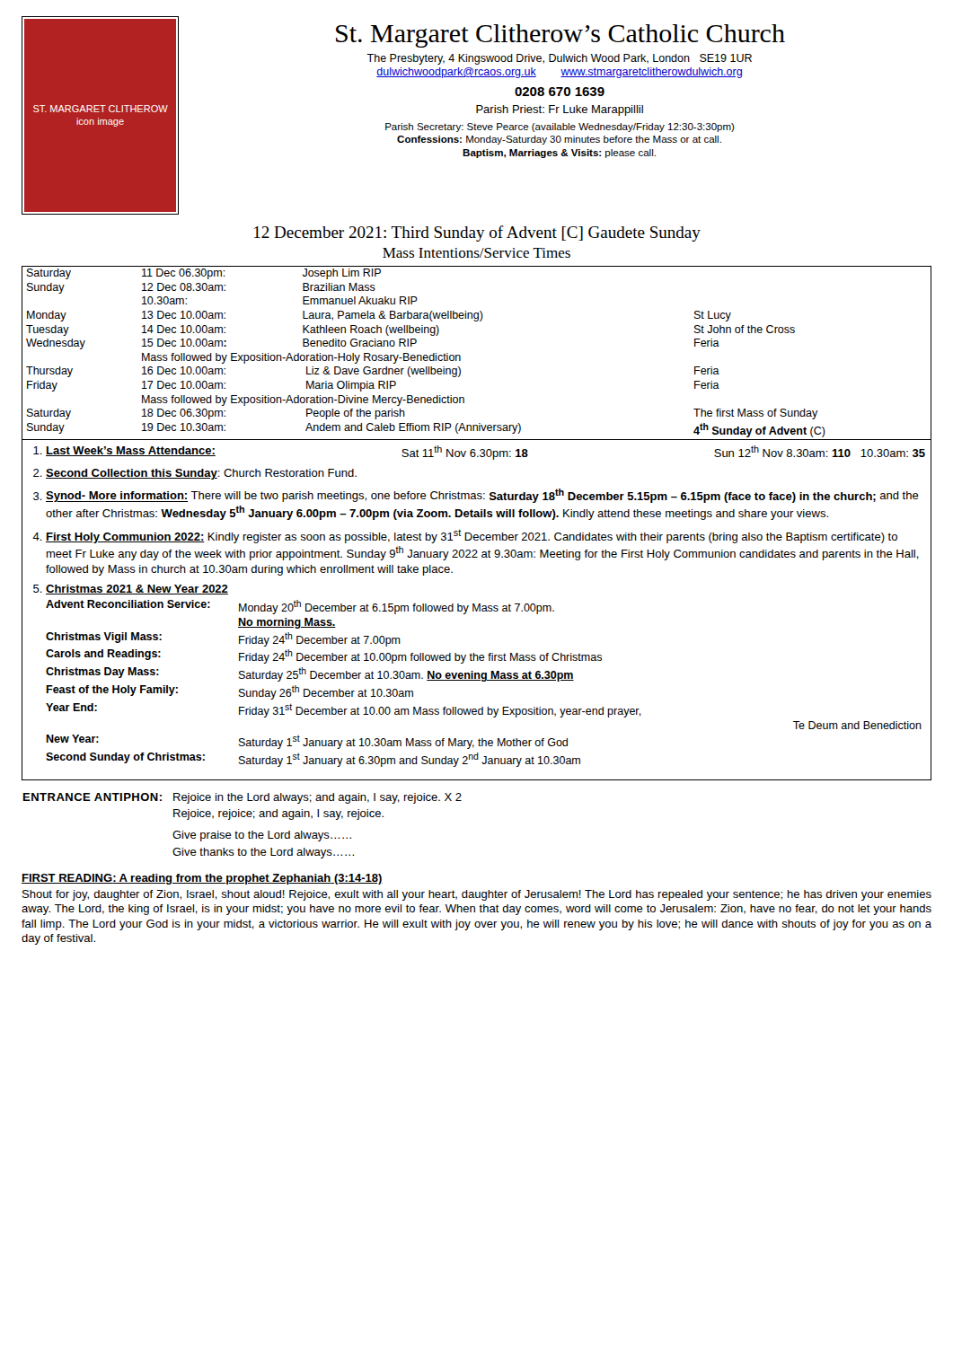ST. MARGARET CLITHEROW
icon image
St. Margaret Clitherow’s Catholic Church
The Presbytery, 4 Kingswood Drive, Dulwich Wood Park, London SE19 1UR
dulwichwoodpark@rcaos.org.uk www.stmargaretclitherowdulwich.org
0208 670 1639
Parish Priest: Fr Luke Marappillil
Parish Secretary: Steve Pearce (available Wednesday/Friday 12:30-3:30pm)
Confessions: Monday-Saturday 30 minutes before the Mass or at call.
Baptism, Marriages & Visits: please call.
12 December 2021: Third Sunday of Advent [C] Gaudete Sunday
Mass Intentions/Service Times
| Saturday | 11 Dec 06.30pm: | Joseph Lim RIP | |
| Sunday | 12 Dec 08.30am: | Brazilian Mass | |
| | 10.30am: | Emmanuel Akuaku RIP | |
| Monday | 13 Dec 10.00am: | Laura, Pamela & Barbara(wellbeing) | St Lucy |
| Tuesday | 14 Dec 10.00am: | Kathleen Roach (wellbeing) | St John of the Cross |
| Wednesday | 15 Dec 10.00am : | Benedito Graciano RIP | Feria |
| | Mass followed by Exposition-Adoration-Holy Rosary-Benediction |
| Thursday | 16 Dec 10.00am: | Liz & Dave Gardner (wellbeing) | Feria |
| Friday | 17 Dec 10.00am: | Maria Olimpia RIP | Feria |
| | Mass followed by Exposition-Adoration-Divine Mercy-Benediction |
| Saturday | 18 Dec 06.30pm: | People of the parish | The first Mass of Sunday |
| Sunday | 19 Dec 10.30am: | Andem and Caleb Effiom RIP (Anniversary) | 4 th Sunday of Advent (C) |
Last Week’s Mass Attendance: Sat 11th Nov 6.30pm: 18 Sun 12th Nov 8.30am: 110 10.30am: 35
Second Collection this Sunday: Church Restoration Fund.
Synod- More information: There will be two parish meetings, one before Christmas: Saturday 18th December 5.15pm – 6.15pm (face to face) in the church; and the other after Christmas: Wednesday 5th January 6.00pm – 7.00pm (via Zoom. Details will follow). Kindly attend these meetings and share your views.
First Holy Communion 2022: Kindly register as soon as possible, latest by 31st December 2021. Candidates with their parents (bring also the Baptism certificate) to meet Fr Luke any day of the week with prior appointment. Sunday 9th January 2022 at 9.30am: Meeting for the First Holy Communion candidates and parents in the Hall, followed by Mass in church at 10.30am during which enrollment will take place.
Christmas 2021 & New Year 2022
| Advent Reconciliation Service: | Monday 20 th December at 6.15pm followed by Mass at 7.00pm. No morning Mass. |
| Christmas Vigil Mass: | Friday 24 th December at 7.00pm |
| Carols and Readings: | Friday 24 th December at 10.00pm followed by the first Mass of Christmas |
| Christmas Day Mass: | Saturday 25 th December at 10.30am. No evening Mass at 6.30pm |
| Feast of the Holy Family: | Sunday 26 th December at 10.30am |
| Year End: | Friday 31 st December at 10.00 am Mass followed by Exposition, year-end prayer, Te Deum and Benediction |
| New Year: | Saturday 1 st January at 10.30am Mass of Mary, the Mother of God |
| Second Sunday of Christmas: | Saturday 1 st January at 6.30pm and Sunday 2 nd January at 10.30am |
| ENTRANCE ANTIPHON: | Rejoice in the Lord always; and again, I say, rejoice. X 2 Rejoice, rejoice; and again, I say, rejoice. Give praise to the Lord always…… Give thanks to the Lord always…… |
FIRST READING: A reading from the prophet Zephaniah (3:14-18)
Shout for joy, daughter of Zion, Israel, shout aloud! Rejoice, exult with all your heart, daughter of Jerusalem! The Lord has repealed your sentence; he has driven your enemies away. The Lord, the king of Israel, is in your midst; you have no more evil to fear. When that day comes, word will come to Jerusalem: Zion, have no fear, do not let your hands fall limp. The Lord your God is in your midst, a victorious warrior. He will exult with joy over you, he will renew you by his love; he will dance with shouts of joy for you as on a day of festival.